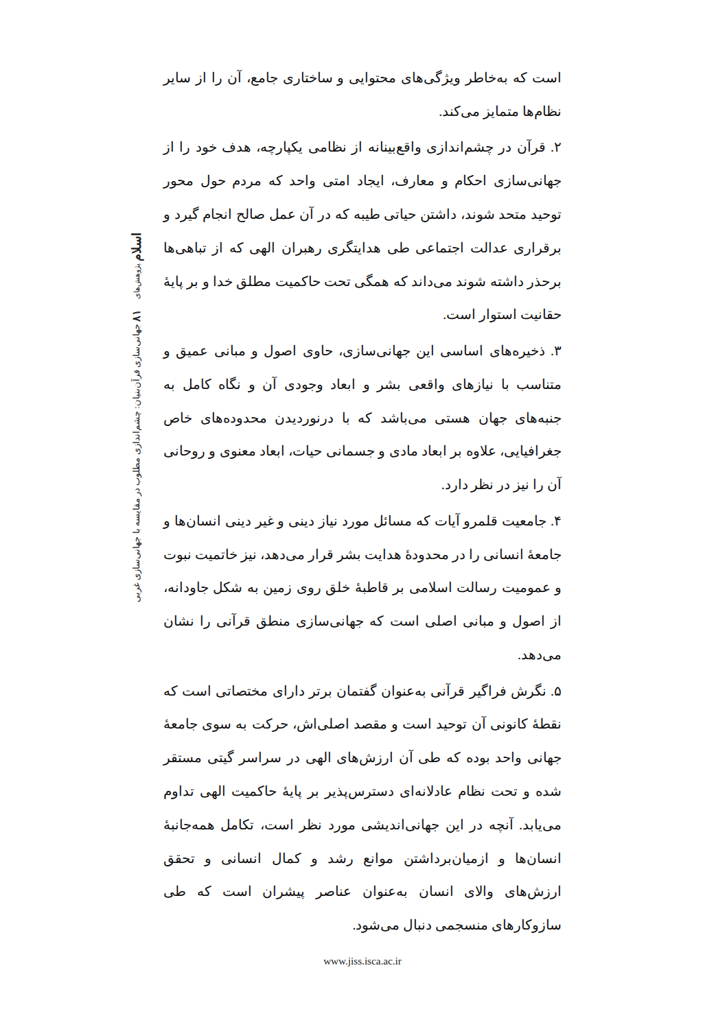است که به‌خاطر ویژگی‌های محتوایی و ساختاری جامع، آن را از سایر نظام‌ها متمایز می‌کند.
۲. قرآن در چشم‌اندازی واقع‌بینانه از نظامی یکپارچه، هدف خود را از جهانی‌سازی احکام و معارف، ایجاد امتی واحد که مردم حول محور توحید متحد شوند، داشتن حیاتی طیبه که در آن عمل صالح انجام گیرد و برقراری عدالت اجتماعی طی هدایتگری رهبران الهی که از تباهی‌ها برحذر داشته شوند می‌داند که همگی تحت حاکمیت مطلق خدا و بر پایهٔ حقانیت استوار است.
۳. ذخیره‌های اساسی این جهانی‌سازی، حاوی اصول و مبانی عمیق و متناسب با نیازهای واقعی بشر و ابعاد وجودی آن و نگاه کامل به جنبه‌های جهان هستی می‌باشد که با درنوردیدن محدوده‌های خاص جغرافیایی، علاوه بر ابعاد مادی و جسمانی حیات، ابعاد معنوی و روحانی آن را نیز در نظر دارد.
۴. جامعیت قلمرو آیات که مسائل مورد نیاز دینی و غیر دینی انسان‌ها و جامعهٔ انسانی را در محدودهٔ هدایت بشر قرار می‌دهد، نیز خاتمیت نبوت و عمومیت رسالت اسلامی بر قاطبهٔ خلق روی زمین به شکل جاودانه، از اصول و مبانی اصلی است که جهانی‌سازی منطق قرآنی را نشان می‌دهد.
۵. نگرش فراگیر قرآنی به‌عنوان گفتمان برتر دارای مختصاتی است که نقطهٔ کانونی آن توحید است و مقصد اصلی‌اش، حرکت به سوی جامعهٔ جهانی واحد بوده که طی آن ارزش‌های الهی در سراسر گیتی مستقر شده و تحت نظام عادلانه‌ای دسترس‌پذیر بر پایهٔ حاکمیت الهی تداوم می‌یابد. آنچه در این جهانی‌اندیشی مورد نظر است، تکامل همه‌جانبهٔ انسان‌ها و ازمیان‌برداشتن موانع رشد و کمال انسانی و تحقق ارزش‌های والای انسان به‌عنوان عناصر پیشران است که طی سازوکارهای منسجمی دنبال می‌شود.
اسلام پژوهش‌های ۸۱ جهانی‌سازی قرآن‌بنیان: چشم‌اندازی مطلوب در مقایسه با جهانی‌سازی غربی
www.jiss.isca.ac.ir